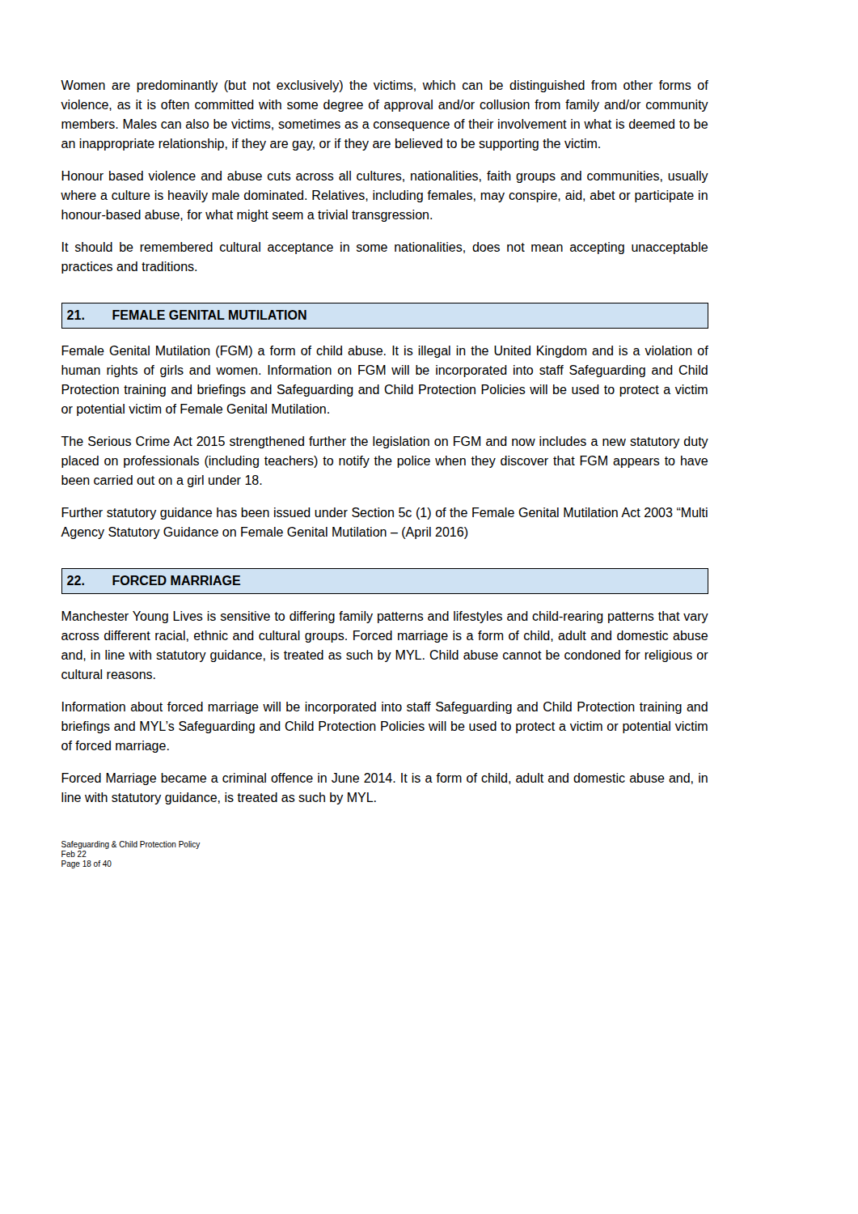Women are predominantly (but not exclusively) the victims, which can be distinguished from other forms of violence, as it is often committed with some degree of approval and/or collusion from family and/or community members. Males can also be victims, sometimes as a consequence of their involvement in what is deemed to be an inappropriate relationship, if they are gay, or if they are believed to be supporting the victim.
Honour based violence and abuse cuts across all cultures, nationalities, faith groups and communities, usually where a culture is heavily male dominated. Relatives, including females, may conspire, aid, abet or participate in honour-based abuse, for what might seem a trivial transgression.
It should be remembered cultural acceptance in some nationalities, does not mean accepting unacceptable practices and traditions.
21. FEMALE GENITAL MUTILATION
Female Genital Mutilation (FGM) a form of child abuse. It is illegal in the United Kingdom and is a violation of human rights of girls and women. Information on FGM will be incorporated into staff Safeguarding and Child Protection training and briefings and Safeguarding and Child Protection Policies will be used to protect a victim or potential victim of Female Genital Mutilation.
The Serious Crime Act 2015 strengthened further the legislation on FGM and now includes a new statutory duty placed on professionals (including teachers) to notify the police when they discover that FGM appears to have been carried out on a girl under 18.
Further statutory guidance has been issued under Section 5c (1) of the Female Genital Mutilation Act 2003 “Multi Agency Statutory Guidance on Female Genital Mutilation – (April 2016)
22. FORCED MARRIAGE
Manchester Young Lives is sensitive to differing family patterns and lifestyles and child-rearing patterns that vary across different racial, ethnic and cultural groups. Forced marriage is a form of child, adult and domestic abuse and, in line with statutory guidance, is treated as such by MYL. Child abuse cannot be condoned for religious or cultural reasons.
Information about forced marriage will be incorporated into staff Safeguarding and Child Protection training and briefings and MYL’s Safeguarding and Child Protection Policies will be used to protect a victim or potential victim of forced marriage.
Forced Marriage became a criminal offence in June 2014. It is a form of child, adult and domestic abuse and, in line with statutory guidance, is treated as such by MYL.
Safeguarding & Child Protection Policy
Feb 22
Page 18 of 40